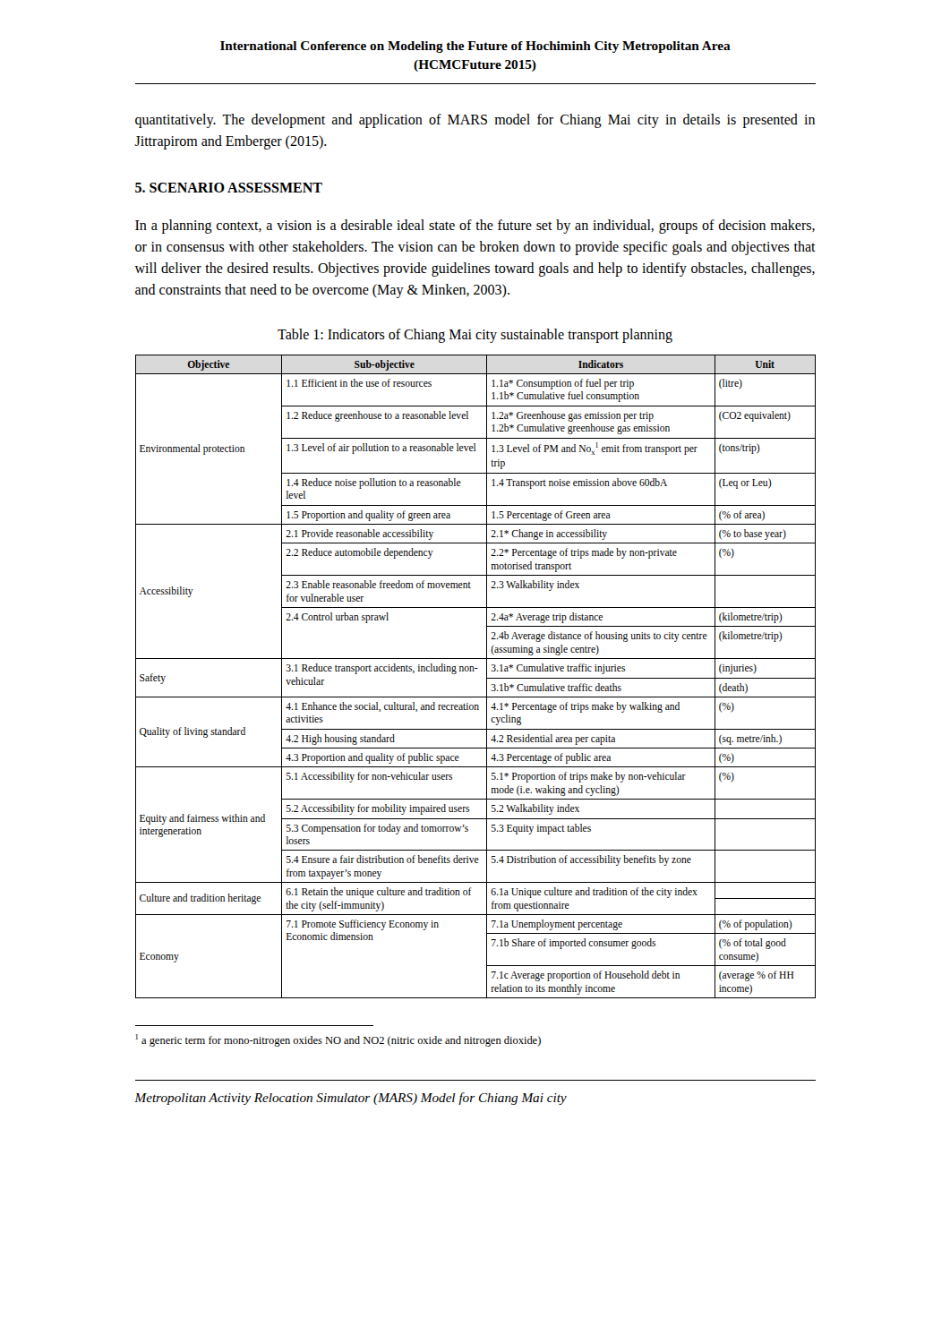International Conference on Modeling the Future of Hochiminh City Metropolitan Area
(HCMCFuture 2015)
quantitatively. The development and application of MARS model for Chiang Mai city in details is presented in Jittrapirom and Emberger (2015).
5. SCENARIO ASSESSMENT
In a planning context, a vision is a desirable ideal state of the future set by an individual, groups of decision makers, or in consensus with other stakeholders. The vision can be broken down to provide specific goals and objectives that will deliver the desired results. Objectives provide guidelines toward goals and help to identify obstacles, challenges, and constraints that need to be overcome (May & Minken, 2003).
Table 1: Indicators of Chiang Mai city sustainable transport planning
| Objective | Sub-objective | Indicators | Unit |
| --- | --- | --- | --- |
| Environmental protection | 1.1 Efficient in the use of resources | 1.1a* Consumption of fuel per trip 1.1b* Cumulative fuel consumption | (litre) |
| 1.2 Reduce greenhouse to a reasonable level | 1.2a* Greenhouse gas emission per trip 1.2b* Cumulative greenhouse gas emission | (CO2 equivalent) |
| 1.3 Level of air pollution to a reasonable level | 1.3 Level of PM and No x 1 emit from transport per trip | (tons/trip) |
| 1.4 Reduce noise pollution to a reasonable level | 1.4 Transport noise emission above 60dbA | (Leq or Leu) |
| 1.5 Proportion and quality of green area | 1.5 Percentage of Green area | (% of area) |
| Accessibility | 2.1 Provide reasonable accessibility | 2.1* Change in accessibility | (% to base year) |
| 2.2 Reduce automobile dependency | 2.2* Percentage of trips made by non-private motorised transport | (%) |
| 2.3 Enable reasonable freedom of movement for vulnerable user | 2.3 Walkability index | |
| 2.4 Control urban sprawl | 2.4a* Average trip distance | (kilometre/trip) |
| 2.4b Average distance of housing units to city centre (assuming a single centre) | (kilometre/trip) |
| Safety | 3.1 Reduce transport accidents, including non-vehicular | 3.1a* Cumulative traffic injuries | (injuries) |
| 3.1b* Cumulative traffic deaths | (death) |
| Quality of living standard | 4.1 Enhance the social, cultural, and recreation activities | 4.1* Percentage of trips make by walking and cycling | (%) |
| 4.2 High housing standard | 4.2 Residential area per capita | (sq. metre/inh.) |
| 4.3 Proportion and quality of public space | 4.3 Percentage of public area | (%) |
| Equity and fairness within and intergeneration | 5.1 Accessibility for non-vehicular users | 5.1* Proportion of trips make by non-vehicular mode (i.e. waking and cycling) | (%) |
| 5.2 Accessibility for mobility impaired users | 5.2 Walkability index | |
| 5.3 Compensation for today and tomorrow’s losers | 5.3 Equity impact tables | |
| 5.4 Ensure a fair distribution of benefits derive from taxpayer’s money | 5.4 Distribution of accessibility benefits by zone | |
| Culture and tradition heritage | 6.1 Retain the unique culture and tradition of the city (self-immunity) | 6.1a Unique culture and tradition of the city index from questionnaire | |
| Economy | 7.1 Promote Sufficiency Economy in Economic dimension | 7.1a Unemployment percentage | (% of population) |
| 7.1b Share of imported consumer goods | (% of total good consume) |
| 7.1c Average proportion of Household debt in relation to its monthly income | (average % of HH income) |
1 a generic term for mono-nitrogen oxides NO and NO2 (nitric oxide and nitrogen dioxide)
Metropolitan Activity Relocation Simulator (MARS) Model for Chiang Mai city